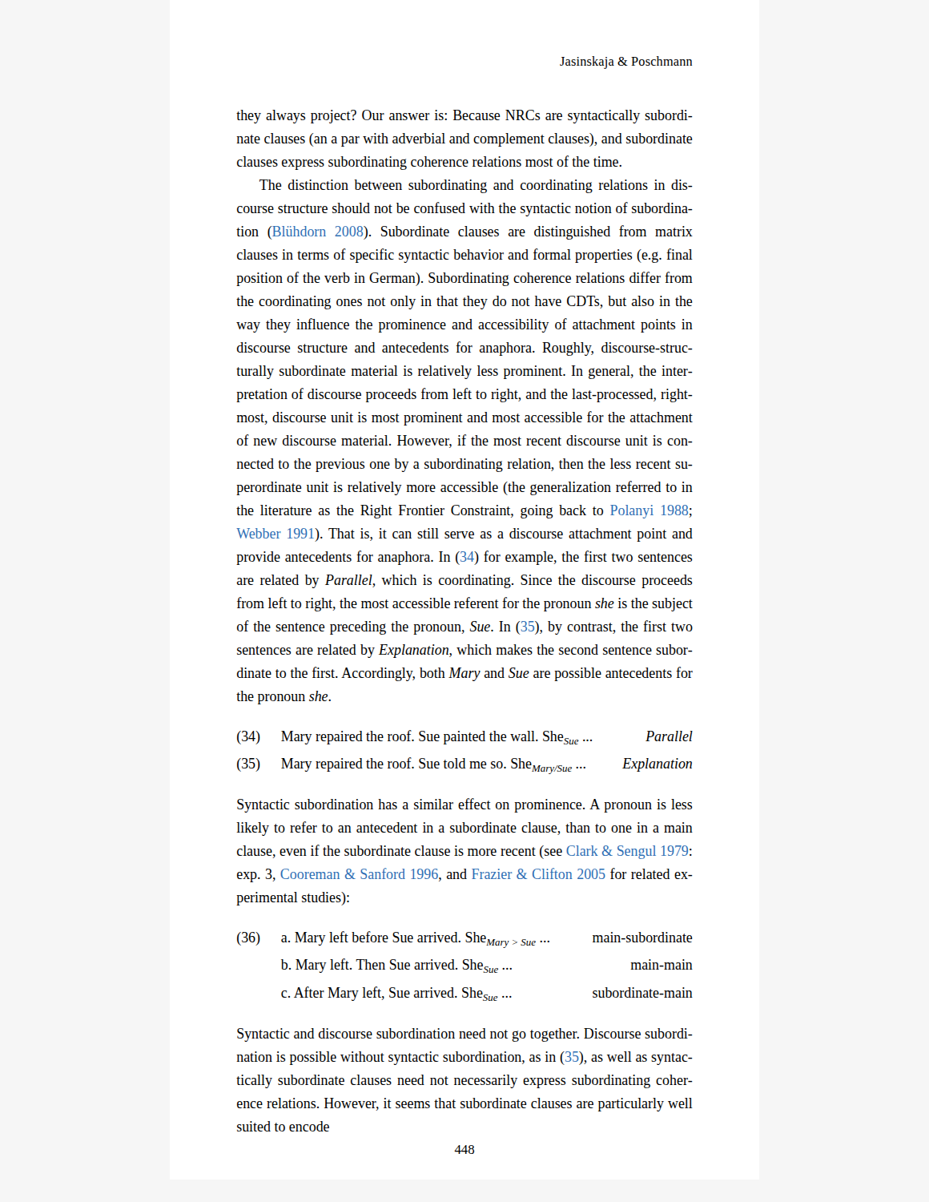Jasinskaja & Poschmann
they always project? Our answer is: Because NRCs are syntactically subordinate clauses (an a par with adverbial and complement clauses), and subordinate clauses express subordinating coherence relations most of the time.
The distinction between subordinating and coordinating relations in discourse structure should not be confused with the syntactic notion of subordination (Blühdorn 2008). Subordinate clauses are distinguished from matrix clauses in terms of specific syntactic behavior and formal properties (e.g. final position of the verb in German). Subordinating coherence relations differ from the coordinating ones not only in that they do not have CDTs, but also in the way they influence the prominence and accessibility of attachment points in discourse structure and antecedents for anaphora. Roughly, discourse-structurally subordinate material is relatively less prominent. In general, the interpretation of discourse proceeds from left to right, and the last-processed, rightmost, discourse unit is most prominent and most accessible for the attachment of new discourse material. However, if the most recent discourse unit is connected to the previous one by a subordinating relation, then the less recent superordinate unit is relatively more accessible (the generalization referred to in the literature as the Right Frontier Constraint, going back to Polanyi 1988; Webber 1991). That is, it can still serve as a discourse attachment point and provide antecedents for anaphora. In (34) for example, the first two sentences are related by Parallel, which is coordinating. Since the discourse proceeds from left to right, the most accessible referent for the pronoun she is the subject of the sentence preceding the pronoun, Sue. In (35), by contrast, the first two sentences are related by Explanation, which makes the second sentence subordinate to the first. Accordingly, both Mary and Sue are possible antecedents for the pronoun she.
(34)
Mary repaired the roof. Sue painted the wall. SheSue ...
Parallel
(35)
Mary repaired the roof. Sue told me so. SheMary/Sue ...
Explanation
Syntactic subordination has a similar effect on prominence. A pronoun is less likely to refer to an antecedent in a subordinate clause, than to one in a main clause, even if the subordinate clause is more recent (see Clark & Sengul 1979: exp. 3, Cooreman & Sanford 1996, and Frazier & Clifton 2005 for related experimental studies):
(36)
a. Mary left before Sue arrived. SheMary > Sue ...
main-subordinate
b. Mary left. Then Sue arrived. SheSue ...
main-main
c. After Mary left, Sue arrived. SheSue ...
subordinate-main
Syntactic and discourse subordination need not go together. Discourse subordination is possible without syntactic subordination, as in (35), as well as syntactically subordinate clauses need not necessarily express subordinating coherence relations. However, it seems that subordinate clauses are particularly well suited to encode
448